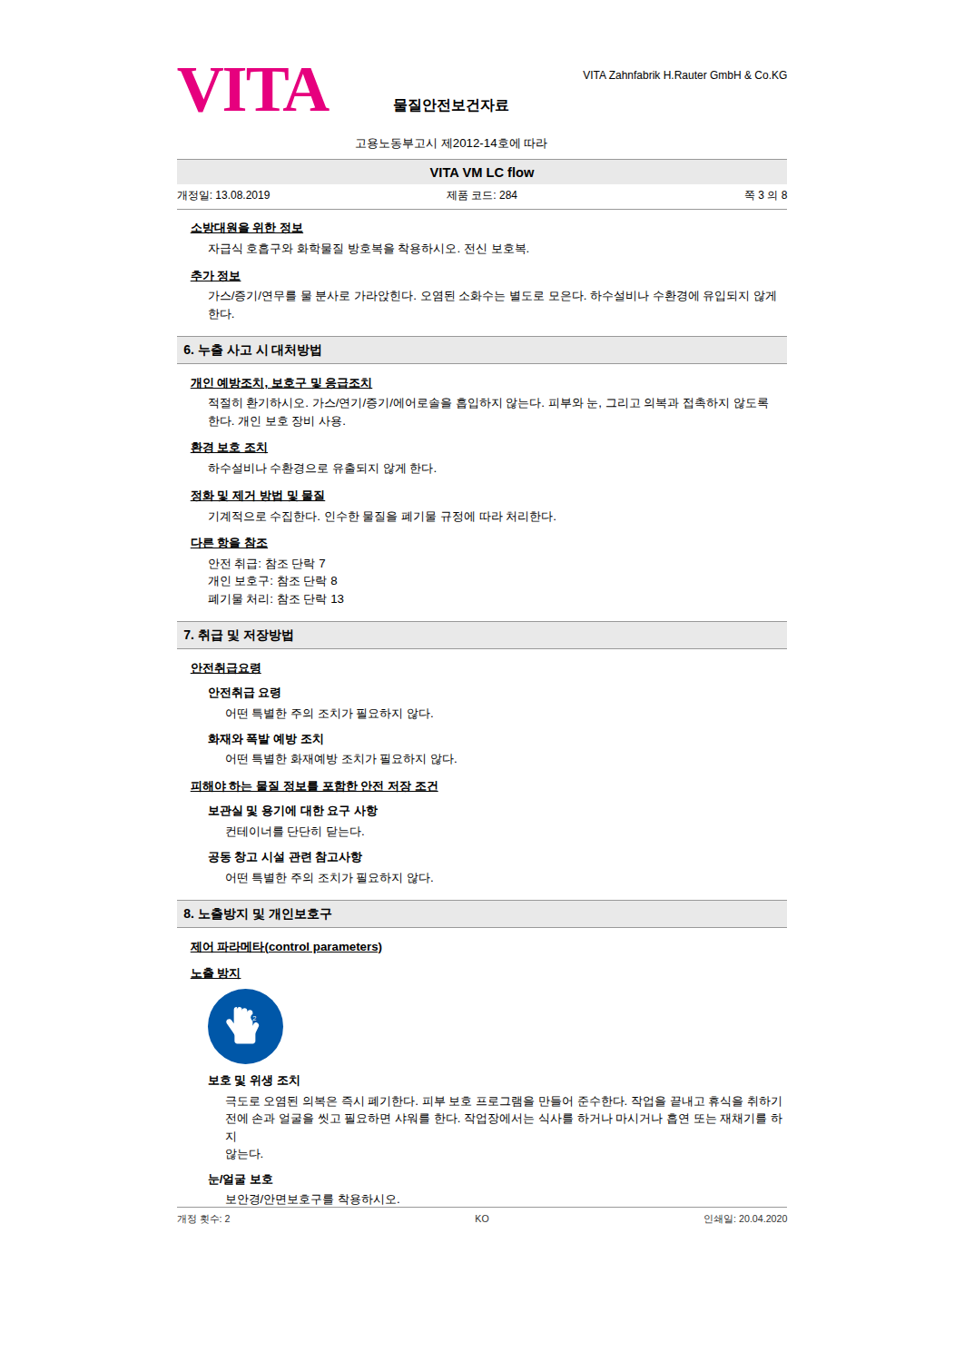VITA
물질안전보건자료
고용노동부고시 제2012-14호에 따라
VITA Zahnfabrik H.Rauter GmbH & Co.KG
VITA VM LC flow
개정일: 13.08.2019
제품 코드: 284
쪽 3 의 8
소방대원을 위한 정보
자급식 호흡구와 화학물질 방호복을 착용하시오. 전신 보호복.
추가 정보
가스/증기/연무를 물 분사로 가라앉힌다. 오염된 소화수는 별도로 모은다. 하수설비나 수환경에 유입되지 않게
한다.
6. 누출 사고 시 대처방법
개인 예방조치, 보호구 및 응급조치
적절히 환기하시오. 가스/연기/증기/에어로솔을 흡입하지 않는다. 피부와 눈, 그리고 의복과 접촉하지 않도록
한다. 개인 보호 장비 사용.
환경 보호 조치
하수설비나 수환경으로 유출되지 않게 한다.
정화 및 제거 방법 및 물질
기계적으로 수집한다. 인수한 물질을 폐기물 규정에 따라 처리한다.
다른 항을 참조
안전 취급: 참조 단락 7
개인 보호구: 참조 단락 8
폐기물 처리: 참조 단락 13
7. 취급 및 저장방법
안전취급요령
안전취급 요령
어떤 특별한 주의 조치가 필요하지 않다.
화재와 폭발 예방 조치
어떤 특별한 화재예방 조치가 필요하지 않다.
피해야 하는 물질 정보를 포함한 안전 저장 조건
보관실 및 용기에 대한 요구 사항
컨테이너를 단단히 닫는다.
공동 창고 시설 관련 참고사항
어떤 특별한 주의 조치가 필요하지 않다.
8. 노출방지 및 개인보호구
제어 파라메타(control parameters)
노출 방지
2
보호 및 위생 조치
극도로 오염된 의복은 즉시 폐기한다. 피부 보호 프로그램을 만들어 준수한다. 작업을 끝내고 휴식을 취하기
전에 손과 얼굴을 씻고 필요하면 샤워를 한다. 작업장에서는 식사를 하거나 마시거나 흡연 또는 재채기를 하지
않는다.
눈/얼굴 보호
보안경/안면보호구를 착용하시오.
개정 횟수: 2
KO
인쇄일: 20.04.2020